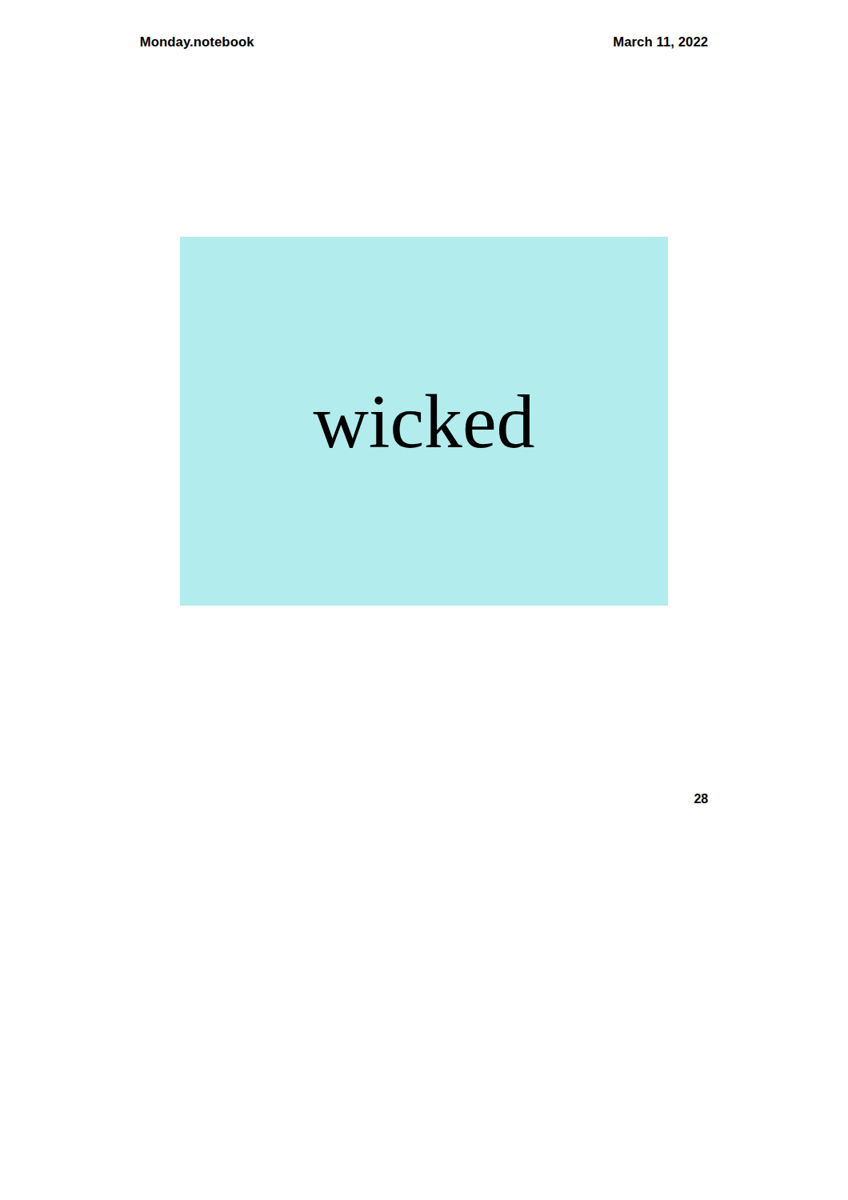Monday.notebook
March 11, 2022
wicked
28